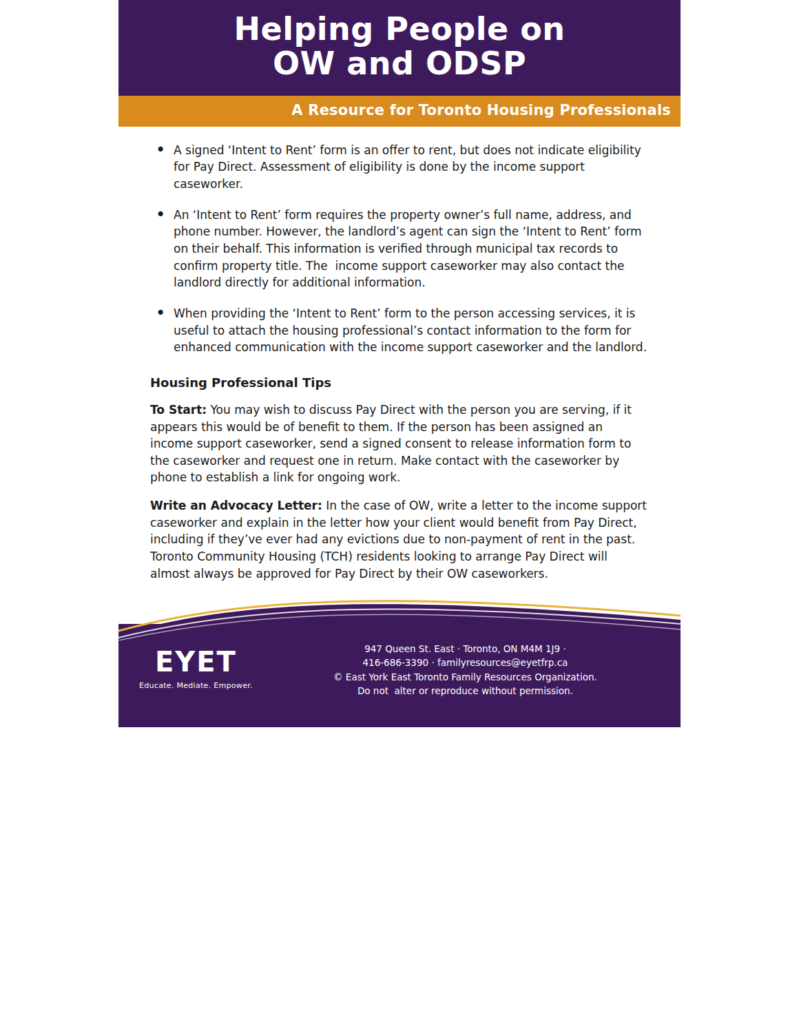Helping People on
OW and ODSP
A Resource for Toronto Housing Professionals
A signed ‘Intent to Rent’ form is an offer to rent, but does not indicate eligibility for Pay Direct. Assessment of eligibility is done by the income support caseworker.
An ‘Intent to Rent’ form requires the property owner’s full name, address, and phone number. However, the landlord’s agent can sign the ‘Intent to Rent’ form on their behalf. This information is verified through municipal tax records to confirm property title. The income support caseworker may also contact the landlord directly for additional information.
When providing the ‘Intent to Rent’ form to the person accessing services, it is useful to attach the housing professional’s contact information to the form for enhanced communication with the income support caseworker and the landlord.
Housing Professional Tips
To Start: You may wish to discuss Pay Direct with the person you are serving, if it appears this would be of benefit to them. If the person has been assigned an income support caseworker, send a signed consent to release information form to the caseworker and request one in return. Make contact with the caseworker by phone to establish a link for ongoing work.
Write an Advocacy Letter: In the case of OW, write a letter to the income support caseworker and explain in the letter how your client would benefit from Pay Direct, including if they’ve ever had any evictions due to non-payment of rent in the past. Toronto Community Housing (TCH) residents looking to arrange Pay Direct will almost always be approved for Pay Direct by their OW caseworkers.
EYET
Educate. Mediate. Empower.
947 Queen St. East · Toronto, ON M4M 1J9 ·
416-686-3390 · familyresources@eyetfrp.ca
© East York East Toronto Family Resources Organization.
Do not alter or reproduce without permission.